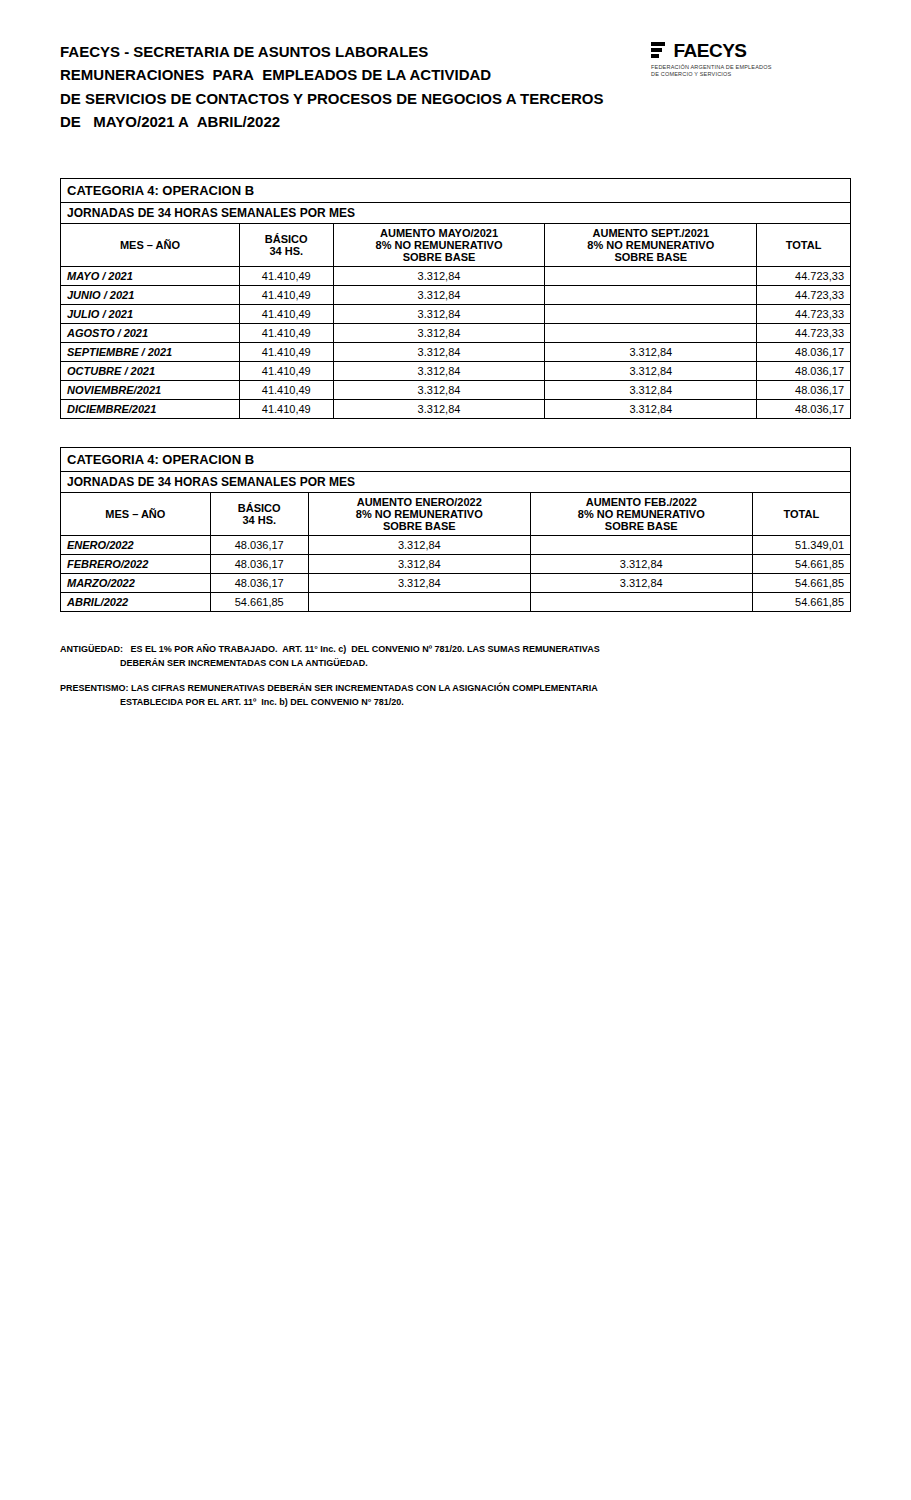FAECYS - SECRETARIA DE ASUNTOS LABORALES
REMUNERACIONES PARA EMPLEADOS DE LA ACTIVIDAD
DE SERVICIOS DE CONTACTOS y PROCESOS DE NEGOCIOS A TERCEROS
DE MAYO/2021 A ABRIL/2022
FAECYS
FEDERACIÓN ARGENTINA DE EMPLEADOS
DE COMERCIO Y SERVICIOS
CATEGORIA 4: OPERACION B
| JORNADAS DE 34 HORAS SEMANALES POR MES |
| --- |
| MES – AÑO | BÁSICO 34 HS. | AUMENTO MAYO/2021 8% NO REMUNERATIVO SOBRE BASE | AUMENTO SEPT./2021 8% NO REMUNERATIVO SOBRE BASE | TOTAL |
| MAYO / 2021 | 41.410,49 | 3.312,84 | | 44.723,33 |
| JUNIO / 2021 | 41.410,49 | 3.312,84 | | 44.723,33 |
| JULIO / 2021 | 41.410,49 | 3.312,84 | | 44.723,33 |
| AGOSTO / 2021 | 41.410,49 | 3.312,84 | | 44.723,33 |
| SEPTIEMBRE / 2021 | 41.410,49 | 3.312,84 | 3.312,84 | 48.036,17 |
| OCTUBRE / 2021 | 41.410,49 | 3.312,84 | 3.312,84 | 48.036,17 |
| NOVIEMBRE/2021 | 41.410,49 | 3.312,84 | 3.312,84 | 48.036,17 |
| DICIEMBRE/2021 | 41.410,49 | 3.312,84 | 3.312,84 | 48.036,17 |
CATEGORIA 4: OPERACION B
| JORNADAS DE 34 HORAS SEMANALES POR MES |
| --- |
| MES – AÑO | BÁSICO 34 HS. | AUMENTO ENERO/2022 8% NO REMUNERATIVO SOBRE BASE | AUMENTO FEB./2022 8% NO REMUNERATIVO SOBRE BASE | TOTAL |
| ENERO/2022 | 48.036,17 | 3.312,84 | | 51.349,01 |
| FEBRERO/2022 | 48.036,17 | 3.312,84 | 3.312,84 | 54.661,85 |
| MARZO/2022 | 48.036,17 | 3.312,84 | 3.312,84 | 54.661,85 |
| ABRIL/2022 | 54.661,85 | | | 54.661,85 |
ANTIGÜEDAD: ES EL 1% POR AÑO TRABAJADO. ART. 11° Inc. c) DEL CONVENIO Nº 781/20. LAS SUMAS REMUNERATIVAS DEBERÁN SER INCREMENTADAS CON LA ANTIGÜEDAD.
PRESENTISMO: LAS CIFRAS REMUNERATIVAS DEBERÁN SER INCREMENTADAS CON LA ASIGNACIÓN COMPLEMENTARIA ESTABLECIDA POR EL ART. 11º Inc. b) DEL CONVENIO N° 781/20.